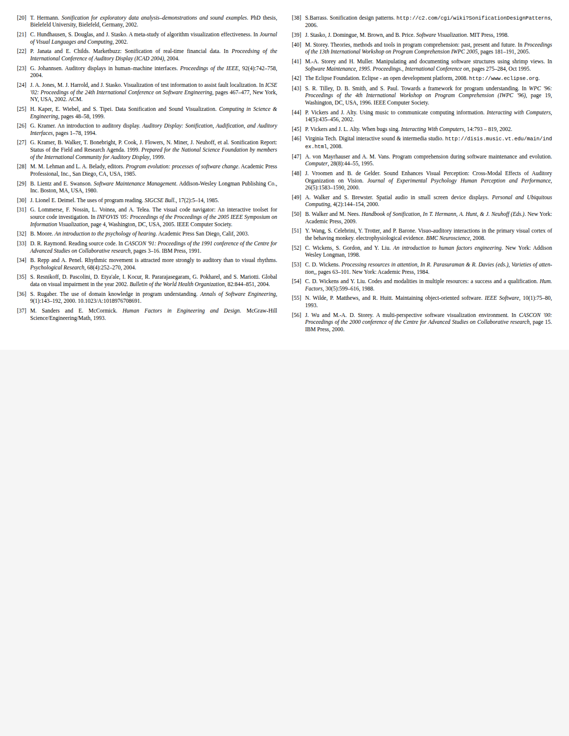[20] T. Hermann. Sonification for exploratory data analysis–demonstrations and sound examples. PhD thesis, Bielefeld University, Bielefeld, Germany, 2002.
[21] C. Hundhausen, S. Douglas, and J. Stasko. A meta-study of algorithm visualization effectiveness. In Journal of Visual Languages and Computing, 2002.
[22] P. Janata and E. Childs. Marketbuzz: Sonification of real-time financial data. In Proceedsing of the International Conference of Auditory Display (ICAD 2004), 2004.
[23] G. Johannsen. Auditory displays in human–machine interfaces. Proceedings of the IEEE, 92(4):742–758, 2004.
[24] J. A. Jones, M. J. Harrold, and J. Stasko. Visualization of test information to assist fault localization. In ICSE '02: Proceedings of the 24th International Conference on Software Engineering, pages 467–477, New York, NY, USA, 2002. ACM.
[25] H. Kaper, E. Wiebel, and S. Tipei. Data Sonification and Sound Visualization. Computing in Science & Engineering, pages 48–58, 1999.
[26] G. Kramer. An introduction to auditory display. Auditory Display: Sonification, Audification, and Auditory Interfaces, pages 1–78, 1994.
[27] G. Kramer, B. Walker, T. Bonebright, P. Cook, J. Flowers, N. Miner, J. Neuhoff, et al. Sonification Report: Status of the Field and Research Agenda. 1999. Prepared for the National Science Foundation by members of the International Community for Auditory Display, 1999.
[28] M. M. Lehman and L. A. Belady, editors. Program evolution: processes of software change. Academic Press Professional, Inc., San Diego, CA, USA, 1985.
[29] B. Lientz and E. Swanson. Software Maintenance Management. Addison-Wesley Longman Publishing Co., Inc. Boston, MA, USA, 1980.
[30] J. Lionel E. Deimel. The uses of program reading. SIGCSE Bull., 17(2):5–14, 1985.
[31] G. Lommerse, F. Nossin, L. Voinea, and A. Telea. The visual code navigator: An interactive toolset for source code investigation. In INFOVIS '05: Proceedings of the Proceedings of the 2005 IEEE Symposium on Information Visualization, page 4, Washington, DC, USA, 2005. IEEE Computer Society.
[32] B. Moore. An introduction to the psychology of hearing. Academic Press San Diego, Calif, 2003.
[33] D. R. Raymond. Reading source code. In CASCON '91: Proceedings of the 1991 conference of the Centre for Advanced Studies on Collaborative research, pages 3–16. IBM Press, 1991.
[34] B. Repp and A. Penel. Rhythmic movement is attracted more strongly to auditory than to visual rhythms. Psychological Research, 68(4):252–270, 2004.
[35] S. Resnikoff, D. Pascolini, D. Etya'ale, I. Kocur, R. Pararajasegaram, G. Pokharel, and S. Mariotti. Global data on visual impairment in the year 2002. Bulletin of the World Health Organization, 82:844–851, 2004.
[36] S. Rugaber. The use of domain knowledge in program understanding. Annals of Software Engineering, 9(1):143–192, 2000. 10.1023/A:1018976708691.
[37] M. Sanders and E. McCormick. Human Factors in Engineering and Design. McGraw-Hill Science/Engineering/Math, 1993.
[38] S.Barrass. Sonification design patterns. http://c2.com/cgi/wiki?SonificationDesignPatterns, 2006.
[39] J. Stasko, J. Domingue, M. Brown, and B. Price. Software Visualization. MIT Press, 1998.
[40] M. Storey. Theories, methods and tools in program comprehension: past, present and future. In Proceedings of the 13th International Workshop on Program Comprehension IWPC 2005, pages 181–191, 2005.
[41] M.-A. Storey and H. Muller. Manipulating and documenting software structures using shrimp views. In Software Maintenance, 1995. Proceedings., International Conference on, pages 275–284, Oct 1995.
[42] The Eclipse Foundation. Eclipse - an open development platform, 2008. http://www.eclipse.org.
[43] S. R. Tilley, D. B. Smith, and S. Paul. Towards a framework for program understanding. In WPC '96: Proceedings of the 4th International Workshop on Program Comprehension (IWPC '96), page 19, Washington, DC, USA, 1996. IEEE Computer Society.
[44] P. Vickers and J. Alty. Using music to communicate computing information. Interacting with Computers, 14(5):435–456, 2002.
[45] P. Vickers and J. L. Alty. When bugs sing. Interacting With Computers, 14:793 – 819, 2002.
[46] Virginia Tech. Digital interactive sound & intermedia studio. http://disis.music.vt.edu/main/index.html, 2008.
[47] A. von Mayrhauser and A. M. Vans. Program comprehension during software maintenance and evolution. Computer, 28(8):44–55, 1995.
[48] J. Vroomen and B. de Gelder. Sound Enhances Visual Perception: Cross-Modal Effects of Auditory Organization on Vision. Journal of Experimental Psychology Human Perception and Performance, 26(5):1583–1590, 2000.
[49] A. Walker and S. Brewster. Spatial audio in small screen device displays. Personal and Ubiquitous Computing, 4(2):144–154, 2000.
[50] B. Walker and M. Nees. Handbook of Sonification, In T. Hermann, A. Hunt, & J. Neuhoff (Eds.). New York: Academic Press, 2009.
[51] Y. Wang, S. Celebrini, Y. Trotter, and P. Barone. Visuo-auditory interactions in the primary visual cortex of the behaving monkey. electrophysiological evidence. BMC Neuroscience, 2008.
[52] C. Wickens, S. Gordon, and Y. Liu. An introduction to human factors engineering. New York: Addison Wesley Longman, 1998.
[53] C. D. Wickens. Processing resources in attention, In R. Parasuraman & R. Davies (eds.), Varieties of attention,, pages 63–101. New York: Academic Press, 1984.
[54] C. D. Wickens and Y. Liu. Codes and modalities in multiple resources: a success and a qualification. Hum. Factors, 30(5):599–616, 1988.
[55] N. Wilde, P. Matthews, and R. Huitt. Maintaining object-oriented software. IEEE Software, 10(1):75–80, 1993.
[56] J. Wu and M.-A. D. Storey. A multi-perspective software visualization environment. In CASCON '00: Proceedings of the 2000 conference of the Centre for Advanced Studies on Collaborative research, page 15. IBM Press, 2000.